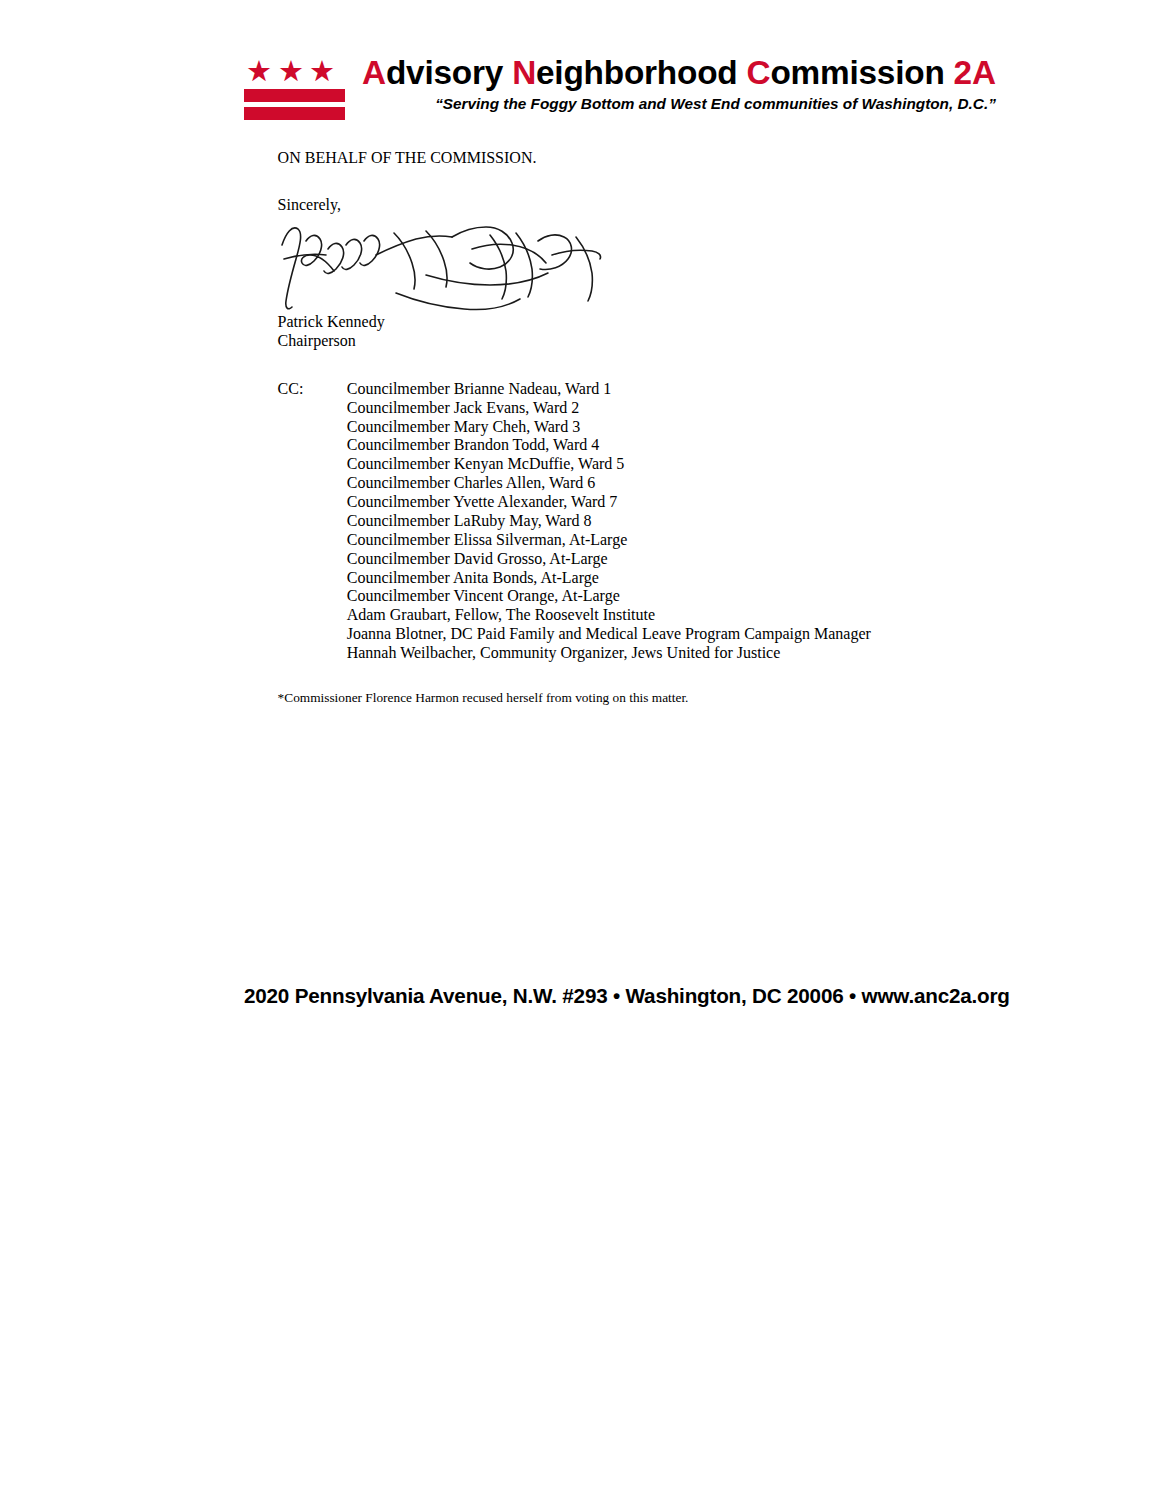★★★
Advisory Neighborhood Commission 2A
“Serving the Foggy Bottom and West End communities of Washington, D.C.”
ON BEHALF OF THE COMMISSION.
Sincerely,
Patrick Kennedy Chairperson
CC:
Councilmember Brianne Nadeau, Ward 1
Councilmember Jack Evans, Ward 2
Councilmember Mary Cheh, Ward 3
Councilmember Brandon Todd, Ward 4
Councilmember Kenyan McDuffie, Ward 5
Councilmember Charles Allen, Ward 6
Councilmember Yvette Alexander, Ward 7
Councilmember LaRuby May, Ward 8
Councilmember Elissa Silverman, At-Large
Councilmember David Grosso, At-Large
Councilmember Anita Bonds, At-Large
Councilmember Vincent Orange, At-Large
Adam Graubart, Fellow, The Roosevelt Institute
Joanna Blotner, DC Paid Family and Medical Leave Program Campaign Manager
Hannah Weilbacher, Community Organizer, Jews United for Justice
*Commissioner Florence Harmon recused herself from voting on this matter.
2020 Pennsylvania Avenue, N.W. #293 • Washington, DC 20006 • www.anc2a.org